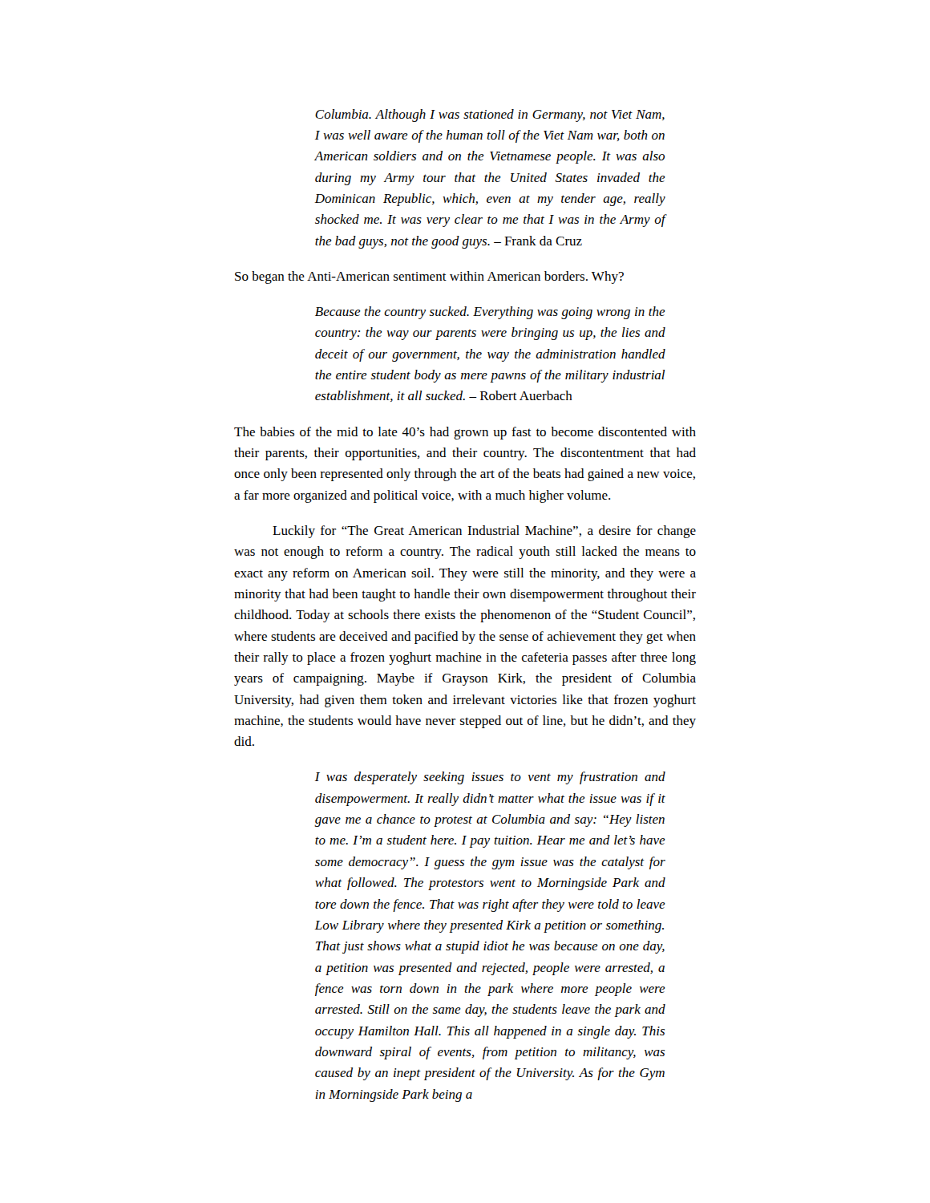Columbia. Although I was stationed in Germany, not Viet Nam, I was well aware of the human toll of the Viet Nam war, both on American soldiers and on the Vietnamese people. It was also during my Army tour that the United States invaded the Dominican Republic, which, even at my tender age, really shocked me. It was very clear to me that I was in the Army of the bad guys, not the good guys. – Frank da Cruz
So began the Anti-American sentiment within American borders. Why?
Because the country sucked. Everything was going wrong in the country: the way our parents were bringing us up, the lies and deceit of our government, the way the administration handled the entire student body as mere pawns of the military industrial establishment, it all sucked. – Robert Auerbach
The babies of the mid to late 40’s had grown up fast to become discontented with their parents, their opportunities, and their country. The discontentment that had once only been represented only through the art of the beats had gained a new voice, a far more organized and political voice, with a much higher volume.
Luckily for “The Great American Industrial Machine”, a desire for change was not enough to reform a country. The radical youth still lacked the means to exact any reform on American soil. They were still the minority, and they were a minority that had been taught to handle their own disempowerment throughout their childhood. Today at schools there exists the phenomenon of the “Student Council”, where students are deceived and pacified by the sense of achievement they get when their rally to place a frozen yoghurt machine in the cafeteria passes after three long years of campaigning. Maybe if Grayson Kirk, the president of Columbia University, had given them token and irrelevant victories like that frozen yoghurt machine, the students would have never stepped out of line, but he didn’t, and they did.
I was desperately seeking issues to vent my frustration and disempowerment. It really didn’t matter what the issue was if it gave me a chance to protest at Columbia and say: “Hey listen to me. I’m a student here. I pay tuition. Hear me and let’s have some democracy”. I guess the gym issue was the catalyst for what followed. The protestors went to Morningside Park and tore down the fence. That was right after they were told to leave Low Library where they presented Kirk a petition or something. That just shows what a stupid idiot he was because on one day, a petition was presented and rejected, people were arrested, a fence was torn down in the park where more people were arrested. Still on the same day, the students leave the park and occupy Hamilton Hall. This all happened in a single day. This downward spiral of events, from petition to militancy, was caused by an inept president of the University. As for the Gym in Morningside Park being a